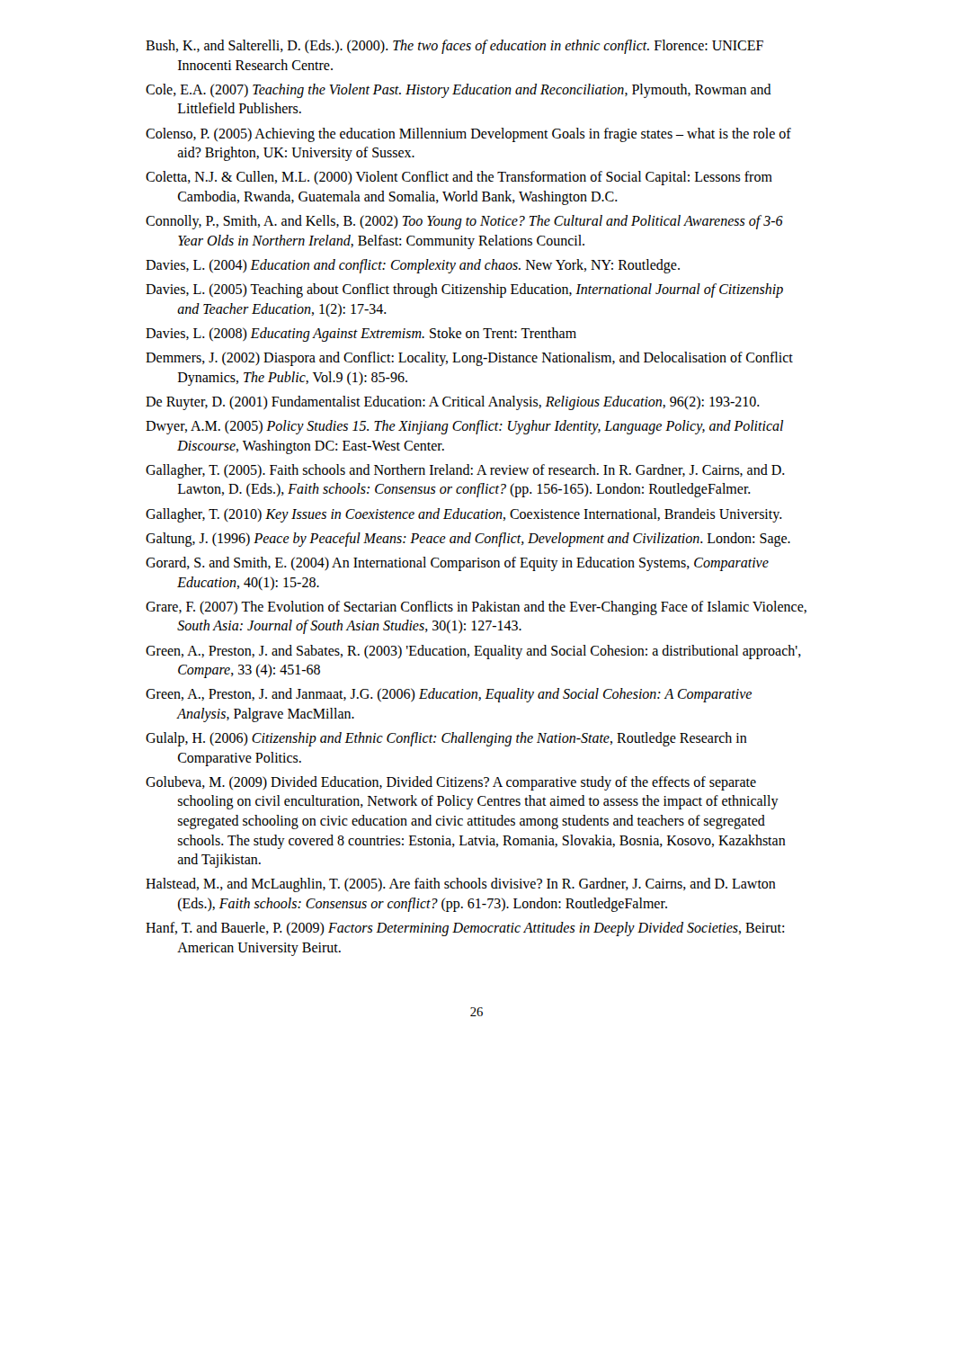Bush, K., and Salterelli, D. (Eds.). (2000). The two faces of education in ethnic conflict. Florence: UNICEF Innocenti Research Centre.
Cole, E.A. (2007) Teaching the Violent Past. History Education and Reconciliation, Plymouth, Rowman and Littlefield Publishers.
Colenso, P. (2005) Achieving the education Millennium Development Goals in fragie states – what is the role of aid? Brighton, UK: University of Sussex.
Coletta, N.J. & Cullen, M.L. (2000) Violent Conflict and the Transformation of Social Capital: Lessons from Cambodia, Rwanda, Guatemala and Somalia, World Bank, Washington D.C.
Connolly, P., Smith, A. and Kells, B. (2002) Too Young to Notice? The Cultural and Political Awareness of 3-6 Year Olds in Northern Ireland, Belfast: Community Relations Council.
Davies, L. (2004) Education and conflict: Complexity and chaos. New York, NY: Routledge.
Davies, L. (2005) Teaching about Conflict through Citizenship Education, International Journal of Citizenship and Teacher Education, 1(2): 17-34.
Davies, L. (2008) Educating Against Extremism. Stoke on Trent: Trentham
Demmers, J. (2002) Diaspora and Conflict: Locality, Long-Distance Nationalism, and Delocalisation of Conflict Dynamics, The Public, Vol.9 (1): 85-96.
De Ruyter, D. (2001) Fundamentalist Education: A Critical Analysis, Religious Education, 96(2): 193-210.
Dwyer, A.M. (2005) Policy Studies 15. The Xinjiang Conflict: Uyghur Identity, Language Policy, and Political Discourse, Washington DC: East-West Center.
Gallagher, T. (2005). Faith schools and Northern Ireland: A review of research. In R. Gardner, J. Cairns, and D. Lawton, D. (Eds.), Faith schools: Consensus or conflict? (pp. 156-165). London: RoutledgeFalmer.
Gallagher, T. (2010) Key Issues in Coexistence and Education, Coexistence International, Brandeis University.
Galtung, J. (1996) Peace by Peaceful Means: Peace and Conflict, Development and Civilization. London: Sage.
Gorard, S. and Smith, E. (2004) An International Comparison of Equity in Education Systems, Comparative Education, 40(1): 15-28.
Grare, F. (2007) The Evolution of Sectarian Conflicts in Pakistan and the Ever-Changing Face of Islamic Violence, South Asia: Journal of South Asian Studies, 30(1): 127-143.
Green, A., Preston, J. and Sabates, R. (2003) 'Education, Equality and Social Cohesion: a distributional approach', Compare, 33 (4): 451-68
Green, A., Preston, J. and Janmaat, J.G. (2006) Education, Equality and Social Cohesion: A Comparative Analysis, Palgrave MacMillan.
Gulalp, H. (2006) Citizenship and Ethnic Conflict: Challenging the Nation-State, Routledge Research in Comparative Politics.
Golubeva, M. (2009) Divided Education, Divided Citizens? A comparative study of the effects of separate schooling on civil enculturation, Network of Policy Centres that aimed to assess the impact of ethnically segregated schooling on civic education and civic attitudes among students and teachers of segregated schools. The study covered 8 countries: Estonia, Latvia, Romania, Slovakia, Bosnia, Kosovo, Kazakhstan and Tajikistan.
Halstead, M., and McLaughlin, T. (2005). Are faith schools divisive? In R. Gardner, J. Cairns, and D. Lawton (Eds.), Faith schools: Consensus or conflict? (pp. 61-73). London: RoutledgeFalmer.
Hanf, T. and Bauerle, P. (2009) Factors Determining Democratic Attitudes in Deeply Divided Societies, Beirut: American University Beirut.
26